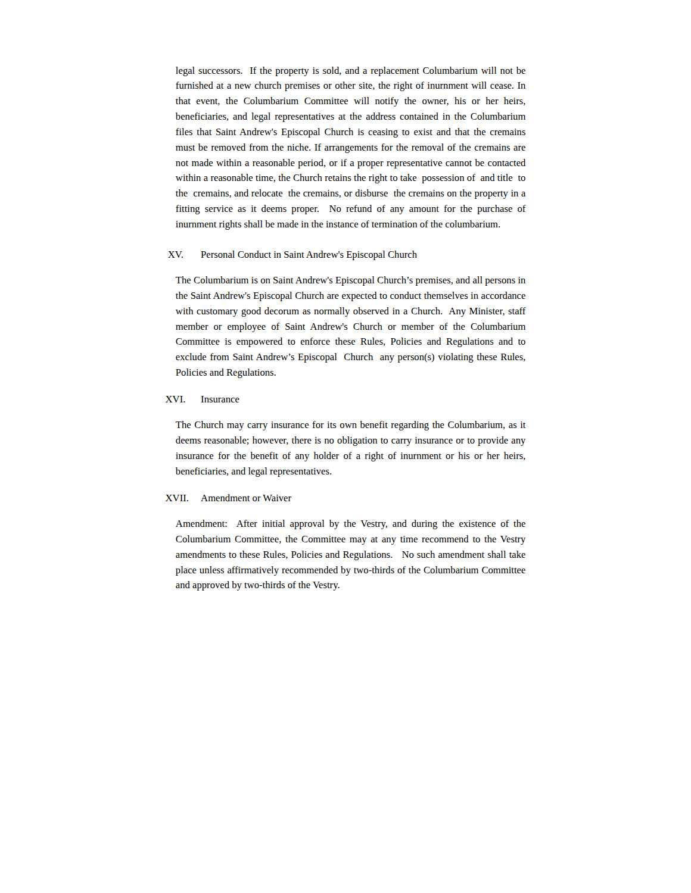legal successors. If the property is sold, and a replacement Columbarium will not be furnished at a new church premises or other site, the right of inurnment will cease. In that event, the Columbarium Committee will notify the owner, his or her heirs, beneficiaries, and legal representatives at the address contained in the Columbarium files that Saint Andrew's Episcopal Church is ceasing to exist and that the cremains must be removed from the niche. If arrangements for the removal of the cremains are not made within a reasonable period, or if a proper representative cannot be contacted within a reasonable time, the Church retains the right to take possession of and title to the cremains, and relocate the cremains, or disburse the cremains on the property in a fitting service as it deems proper. No refund of any amount for the purchase of inurnment rights shall be made in the instance of termination of the columbarium.
XV. Personal Conduct in Saint Andrew's Episcopal Church
The Columbarium is on Saint Andrew's Episcopal Church’s premises, and all persons in the Saint Andrew's Episcopal Church are expected to conduct themselves in accordance with customary good decorum as normally observed in a Church. Any Minister, staff member or employee of Saint Andrew's Church or member of the Columbarium Committee is empowered to enforce these Rules, Policies and Regulations and to exclude from Saint Andrew’s Episcopal Church any person(s) violating these Rules, Policies and Regulations.
XVI. Insurance
The Church may carry insurance for its own benefit regarding the Columbarium, as it deems reasonable; however, there is no obligation to carry insurance or to provide any insurance for the benefit of any holder of a right of inurnment or his or her heirs, beneficiaries, and legal representatives.
XVII. Amendment or Waiver
Amendment: After initial approval by the Vestry, and during the existence of the Columbarium Committee, the Committee may at any time recommend to the Vestry amendments to these Rules, Policies and Regulations. No such amendment shall take place unless affirmatively recommended by two-thirds of the Columbarium Committee and approved by two-thirds of the Vestry.